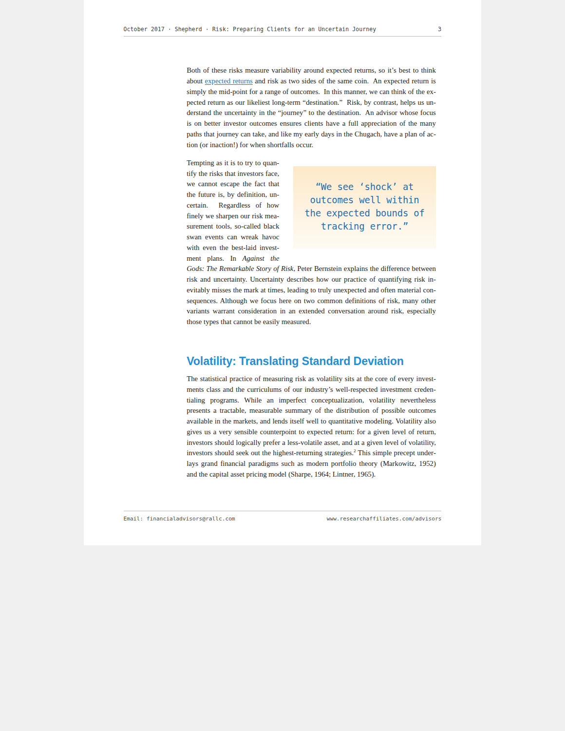October 2017 · Shepherd · Risk: Preparing Clients for an Uncertain Journey 3
Both of these risks measure variability around expected returns, so it’s best to think about expected returns and risk as two sides of the same coin. An expected return is simply the mid-point for a range of outcomes. In this manner, we can think of the expected return as our likeliest long-term “destination.” Risk, by contrast, helps us understand the uncertainty in the “journey” to the destination. An advisor whose focus is on better investor outcomes ensures clients have a full appreciation of the many paths that journey can take, and like my early days in the Chugach, have a plan of action (or inaction!) for when shortfalls occur.
“We see ‘shock’ at outcomes well within the expected bounds of tracking error.”
Tempting as it is to try to quantify the risks that investors face, we cannot escape the fact that the future is, by definition, uncertain. Regardless of how finely we sharpen our risk measurement tools, so-called black swan events can wreak havoc with even the best-laid investment plans. In Against the Gods: The Remarkable Story of Risk, Peter Bernstein explains the difference between risk and uncertainty. Uncertainty describes how our practice of quantifying risk inevitably misses the mark at times, leading to truly unexpected and often material consequences. Although we focus here on two common definitions of risk, many other variants warrant consideration in an extended conversation around risk, especially those types that cannot be easily measured.
Volatility: Translating Standard Deviation
The statistical practice of measuring risk as volatility sits at the core of every investments class and the curriculums of our industry’s well-respected investment credentialing programs. While an imperfect conceptualization, volatility nevertheless presents a tractable, measurable summary of the distribution of possible outcomes available in the markets, and lends itself well to quantitative modeling. Volatility also gives us a very sensible counterpoint to expected return: for a given level of return, investors should logically prefer a less-volatile asset, and at a given level of volatility, investors should seek out the highest-returning strategies.2 This simple precept underlays grand financial paradigms such as modern portfolio theory (Markowitz, 1952) and the capital asset pricing model (Sharpe, 1964; Lintner, 1965).
Email: financialadvisors@rallc.com www.researchaffiliates.com/advisors